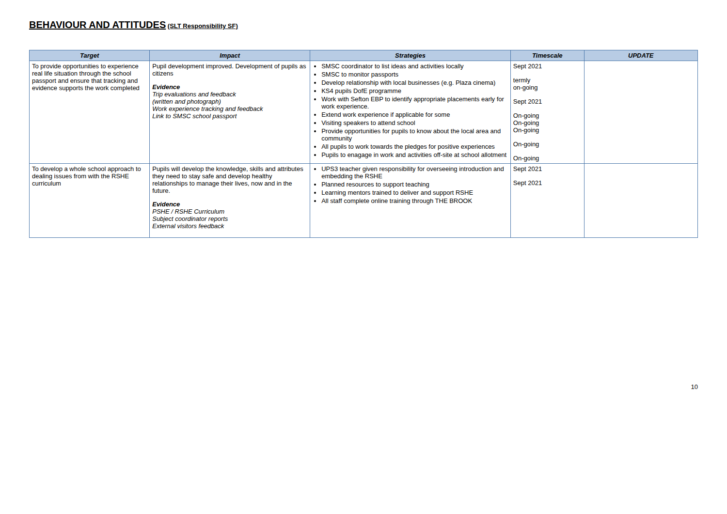BEHAVIOUR AND ATTITUDES
(SLT Responsibility SF)
| Target | Impact | Strategies | Timescale | UPDATE |
| --- | --- | --- | --- | --- |
| To provide opportunities to experience real life situation through the school passport and ensure that tracking and evidence supports the work completed | Pupil development improved. Development of pupils as citizens Evidence Trip evaluations and feedback (written and photograph) Work experience tracking and feedback Link to SMSC school passport | SMSC coordinator to list ideas and activities locally SMSC to monitor passports Develop relationship with local businesses (e.g. Plaza cinema) KS4 pupils DofE programme Work with Sefton EBP to identify appropriate placements early for work experience. Extend work experience if applicable for some Visiting speakers to attend school Provide opportunities for pupils to know about the local area and community All pupils to work towards the pledges for positive experiences Pupils to enagage in work and activities off-site at school allotment | Sept 2021 termly on-going Sept 2021 On-going On-going On-going On-going On-going | |
| To develop a whole school approach to dealing issues from with the RSHE curriculum | Pupils will develop the knowledge, skills and attributes they need to stay safe and develop healthy relationships to manage their lives, now and in the future. Evidence PSHE / RSHE Curriculum Subject coordinator reports External visitors feedback | UPS3 teacher given responsibility for overseeing introduction and embedding the RSHE Planned resources to support teaching Learning mentors trained to deliver and support RSHE All staff complete online training through THE BROOK | Sept 2021 Sept 2021 | |
10